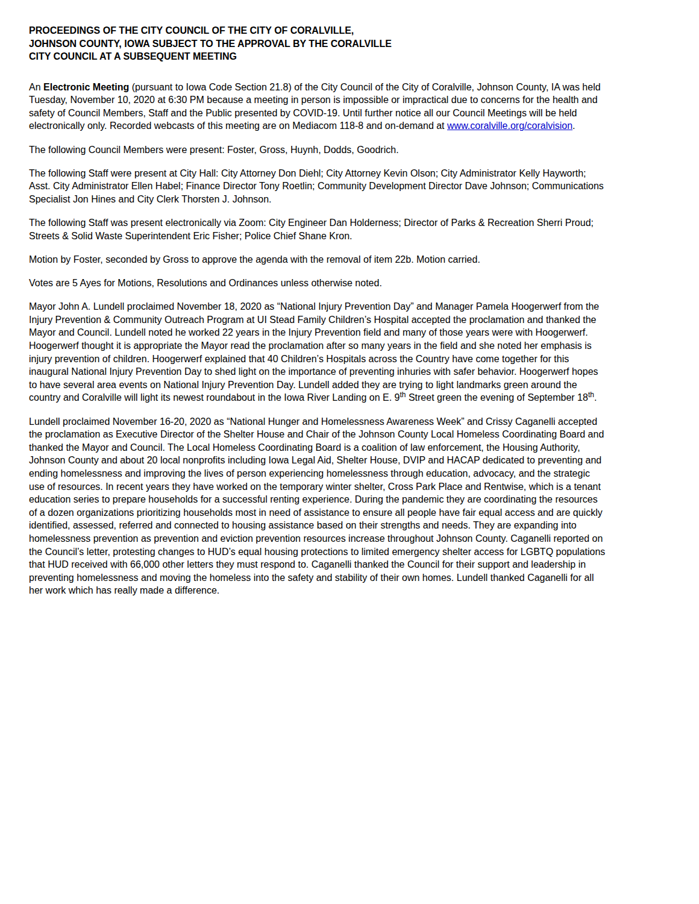PROCEEDINGS OF THE CITY COUNCIL OF THE CITY OF CORALVILLE,
JOHNSON COUNTY, IOWA SUBJECT TO THE APPROVAL BY THE CORALVILLE
CITY COUNCIL AT A SUBSEQUENT MEETING
An Electronic Meeting (pursuant to Iowa Code Section 21.8) of the City Council of the City of Coralville, Johnson County, IA was held Tuesday, November 10, 2020 at 6:30 PM because a meeting in person is impossible or impractical due to concerns for the health and safety of Council Members, Staff and the Public presented by COVID-19. Until further notice all our Council Meetings will be held electronically only. Recorded webcasts of this meeting are on Mediacom 118-8 and on-demand at www.coralville.org/coralvision.
The following Council Members were present: Foster, Gross, Huynh, Dodds, Goodrich.
The following Staff were present at City Hall: City Attorney Don Diehl; City Attorney Kevin Olson; City Administrator Kelly Hayworth; Asst. City Administrator Ellen Habel; Finance Director Tony Roetlin; Community Development Director Dave Johnson; Communications Specialist Jon Hines and City Clerk Thorsten J. Johnson.
The following Staff was present electronically via Zoom: City Engineer Dan Holderness; Director of Parks & Recreation Sherri Proud; Streets & Solid Waste Superintendent Eric Fisher; Police Chief Shane Kron.
Motion by Foster, seconded by Gross to approve the agenda with the removal of item 22b. Motion carried.
Votes are 5 Ayes for Motions, Resolutions and Ordinances unless otherwise noted.
Mayor John A. Lundell proclaimed November 18, 2020 as “National Injury Prevention Day” and Manager Pamela Hoogerwerf from the Injury Prevention & Community Outreach Program at UI Stead Family Children’s Hospital accepted the proclamation and thanked the Mayor and Council. Lundell noted he worked 22 years in the Injury Prevention field and many of those years were with Hoogerwerf. Hoogerwerf thought it is appropriate the Mayor read the proclamation after so many years in the field and she noted her emphasis is injury prevention of children. Hoogerwerf explained that 40 Children’s Hospitals across the Country have come together for this inaugural National Injury Prevention Day to shed light on the importance of preventing inhuries with safer behavior. Hoogerwerf hopes to have several area events on National Injury Prevention Day. Lundell added they are trying to light landmarks green around the country and Coralville will light its newest roundabout in the Iowa River Landing on E. 9th Street green the evening of September 18th.
Lundell proclaimed November 16-20, 2020 as “National Hunger and Homelessness Awareness Week” and Crissy Caganelli accepted the proclamation as Executive Director of the Shelter House and Chair of the Johnson County Local Homeless Coordinating Board and thanked the Mayor and Council. The Local Homeless Coordinating Board is a coalition of law enforcement, the Housing Authority, Johnson County and about 20 local nonprofits including Iowa Legal Aid, Shelter House, DVIP and HACAP dedicated to preventing and ending homelessness and improving the lives of person experiencing homelessness through education, advocacy, and the strategic use of resources. In recent years they have worked on the temporary winter shelter, Cross Park Place and Rentwise, which is a tenant education series to prepare households for a successful renting experience. During the pandemic they are coordinating the resources of a dozen organizations prioritizing households most in need of assistance to ensure all people have fair equal access and are quickly identified, assessed, referred and connected to housing assistance based on their strengths and needs. They are expanding into homelessness prevention as prevention and eviction prevention resources increase throughout Johnson County. Caganelli reported on the Council’s letter, protesting changes to HUD’s equal housing protections to limited emergency shelter access for LGBTQ populations that HUD received with 66,000 other letters they must respond to. Caganelli thanked the Council for their support and leadership in preventing homelessness and moving the homeless into the safety and stability of their own homes. Lundell thanked Caganelli for all her work which has really made a difference.